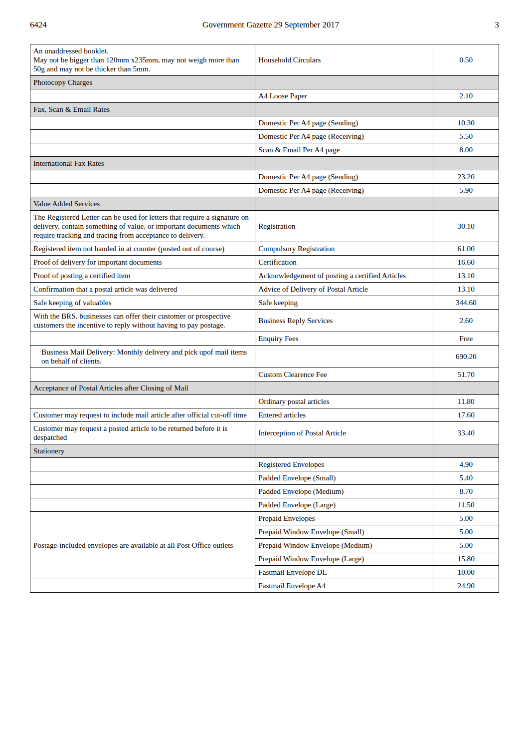6424 Government Gazette 29 September 2017 3
| An unaddressed booklet. May not be bigger than 120mm x235mm, may not weigh more than 50g and may not be thicker than 5mm. | Household Circulars | 0.50 |
| Photocopy Charges | | |
| | A4 Loose Paper | 2.10 |
| Fax, Scan & Email Rates | | |
| | Domestic Per A4 page (Sending) | 10.30 |
| | Domestic Per A4 page (Receiving) | 5.50 |
| | Scan & Email Per A4 page | 8.00 |
| International Fax Rates | | |
| | Domestic Per A4 page (Sending) | 23.20 |
| | Domestic Per A4 page (Receiving) | 5.90 |
| Value Added Services | | |
| The Registered Letter can be used for letters that require a signature on delivery, contain something of value, or important documents which require tracking and tracing from acceptance to delivery. | Registration | 30.10 |
| Registered item not handed in at counter (posted out of course) | Compulsory Registration | 61.00 |
| Proof of delivery for important documents | Certification | 16.60 |
| Proof of posting a certified item | Acknowledgement of posting a certified Articles | 13.10 |
| Confirmation that a postal article was delivered | Advice of Delivery of Postal Article | 13.10 |
| Safe keeping of valuables | Safe keeping | 344.60 |
| With the BRS, businesses can offer their customer or prospective customers the incentive to reply without having to pay postage. | Business Reply Services | 2.60 |
| | Enquiry Fees | Free |
| Business Mail Delivery: Monthly delivery and pick upof mail items on behalf of clients. | | 690.20 |
| | Custom Clearence Fee | 51.70 |
| Acceptance of Postal Articles after Closing of Mail | | |
| | Ordinary postal articles | 11.80 |
| Customer may request to include mail article after official cut-off time | Entered articles | 17.60 |
| Customer may request a posted article to be returned before it is despatched | Interception of Postal Article | 33.40 |
| Stationery | | |
| | Registered Envelopes | 4.90 |
| | Padded Envelope (Small) | 5.40 |
| | Padded Envelope (Medium) | 8.70 |
| | Padded Envelope (Large) | 11.50 |
| Postage-included envelopes are available at all Post Office outlets | Prepaid Envelopes | 5.00 |
| Prepaid Window Envelope (Small) | 5.00 |
| Prepaid Window Envelope (Medium) | 5.00 |
| Prepaid Window Envelope (Large) | 15.80 |
| Fastmail Envelope DL | 10.00 |
| | Fastmail Envelope A4 | 24.90 |